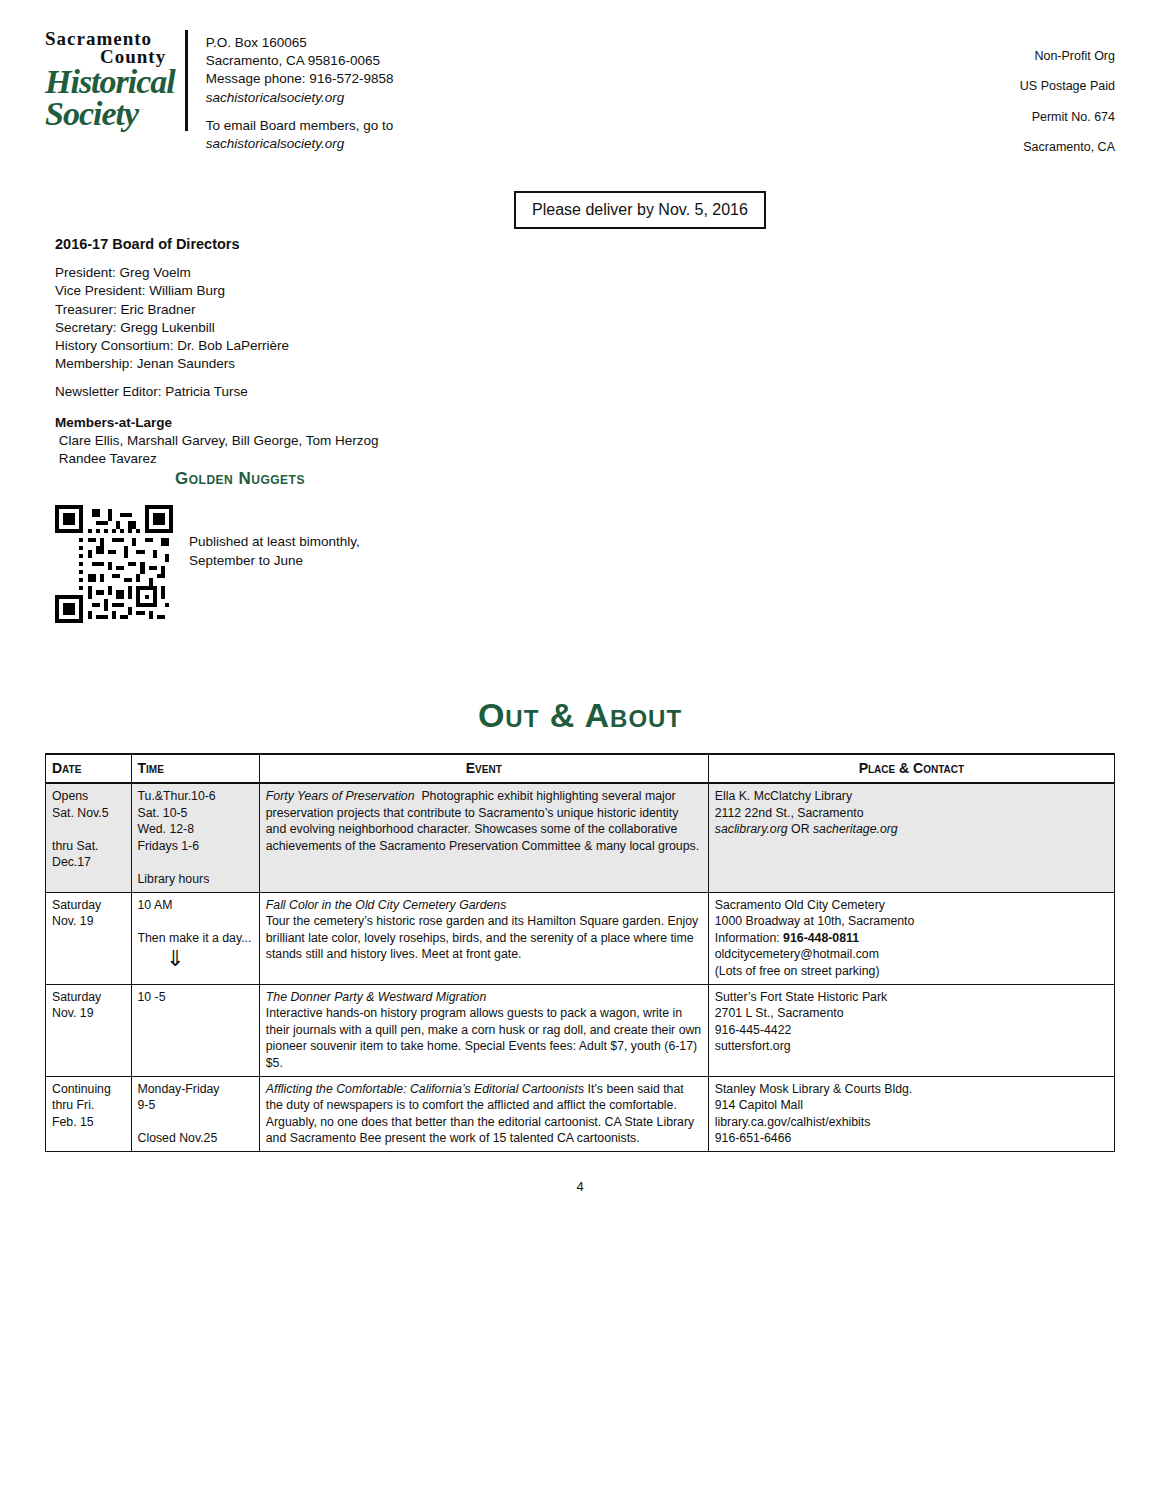Sacramento
County
Historical
Society
P.O. Box 160065
Sacramento, CA 95816-0065
Message phone: 916-572-9858
sachistoricalsociety.org
To email Board members, go to
sachistoricalsociety.org
Non-Profit Org
US Postage Paid
Permit No. 674
Sacramento, CA
Please deliver by Nov. 5, 2016
2016-17 Board of Directors
President: Greg Voelm
Vice President: William Burg
Treasurer: Eric Bradner
Secretary: Gregg Lukenbill
History Consortium: Dr. Bob LaPerrière
Membership: Jenan Saunders
Newsletter Editor: Patricia Turse
Members-at-Large
Clare Ellis, Marshall Garvey, Bill George, Tom Herzog
Randee Tavarez
Golden Nuggets
Published at least bimonthly,
September to June
Out & About
| Date | Time | Event | Place & Contact |
| --- | --- | --- | --- |
| Opens Sat. Nov.5 thru Sat. Dec.17 | Tu.&Thur.10-6 Sat. 10-5 Wed. 12-8 Fridays 1-6 Library hours | Forty Years of Preservation Photographic exhibit highlighting several major preservation projects that contribute to Sacramento’s unique historic identity and evolving neighborhood character. Showcases some of the collaborative achievements of the Sacramento Preservation Committee & many local groups. | Ella K. McClatchy Library 2112 22nd St., Sacramento saclibrary.org OR sacheritage.org |
| Saturday Nov. 19 | 10 AM Then make it a day... ⇓ | Fall Color in the Old City Cemetery Gardens Tour the cemetery’s historic rose garden and its Hamilton Square garden. Enjoy brilliant late color, lovely rosehips, birds, and the serenity of a place where time stands still and history lives. Meet at front gate. | Sacramento Old City Cemetery 1000 Broadway at 10th, Sacramento Information: 916-448-0811 oldcitycemetery@hotmail.com (Lots of free on street parking) |
| Saturday Nov. 19 | 10 -5 | The Donner Party & Westward Migration Interactive hands-on history program allows guests to pack a wagon, write in their journals with a quill pen, make a corn husk or rag doll, and create their own pioneer souvenir item to take home. Special Events fees: Adult $7, youth (6-17) $5. | Sutter’s Fort State Historic Park 2701 L St., Sacramento 916-445-4422 suttersfort.org |
| Continuing thru Fri. Feb. 15 | Monday-Friday 9-5 Closed Nov.25 | Afflicting the Comfortable: California’s Editorial Cartoonists It’s been said that the duty of newspapers is to comfort the afflicted and afflict the comfortable. Arguably, no one does that better than the editorial cartoonist. CA State Library and Sacramento Bee present the work of 15 talented CA cartoonists. | Stanley Mosk Library & Courts Bldg. 914 Capitol Mall library.ca.gov/calhist/exhibits 916-651-6466 |
4